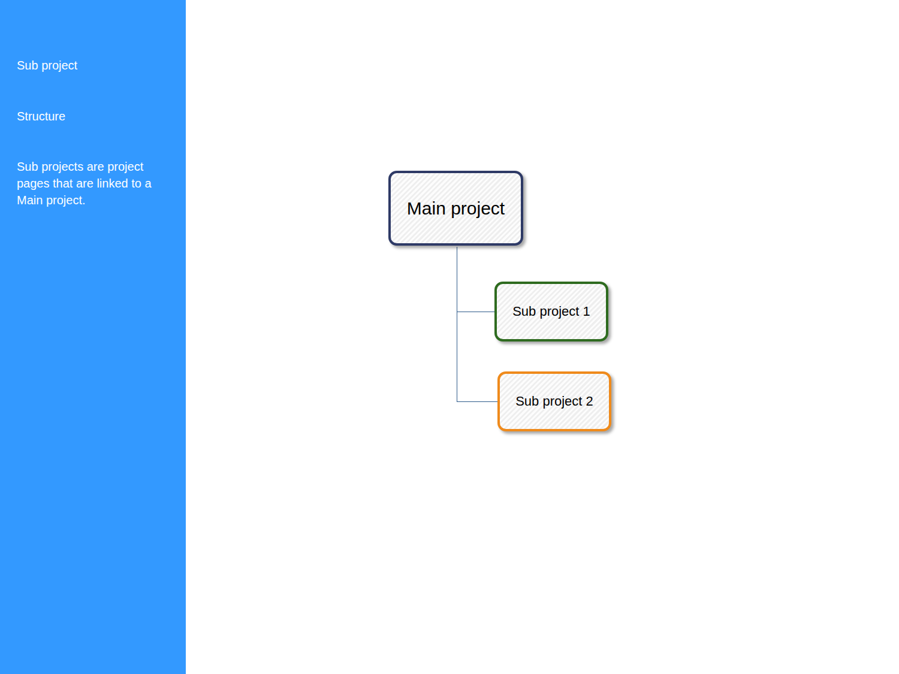Sub project
Structure
Sub projects are project pages that are linked to a Main project.
Main project
Sub project 1
Sub project 2